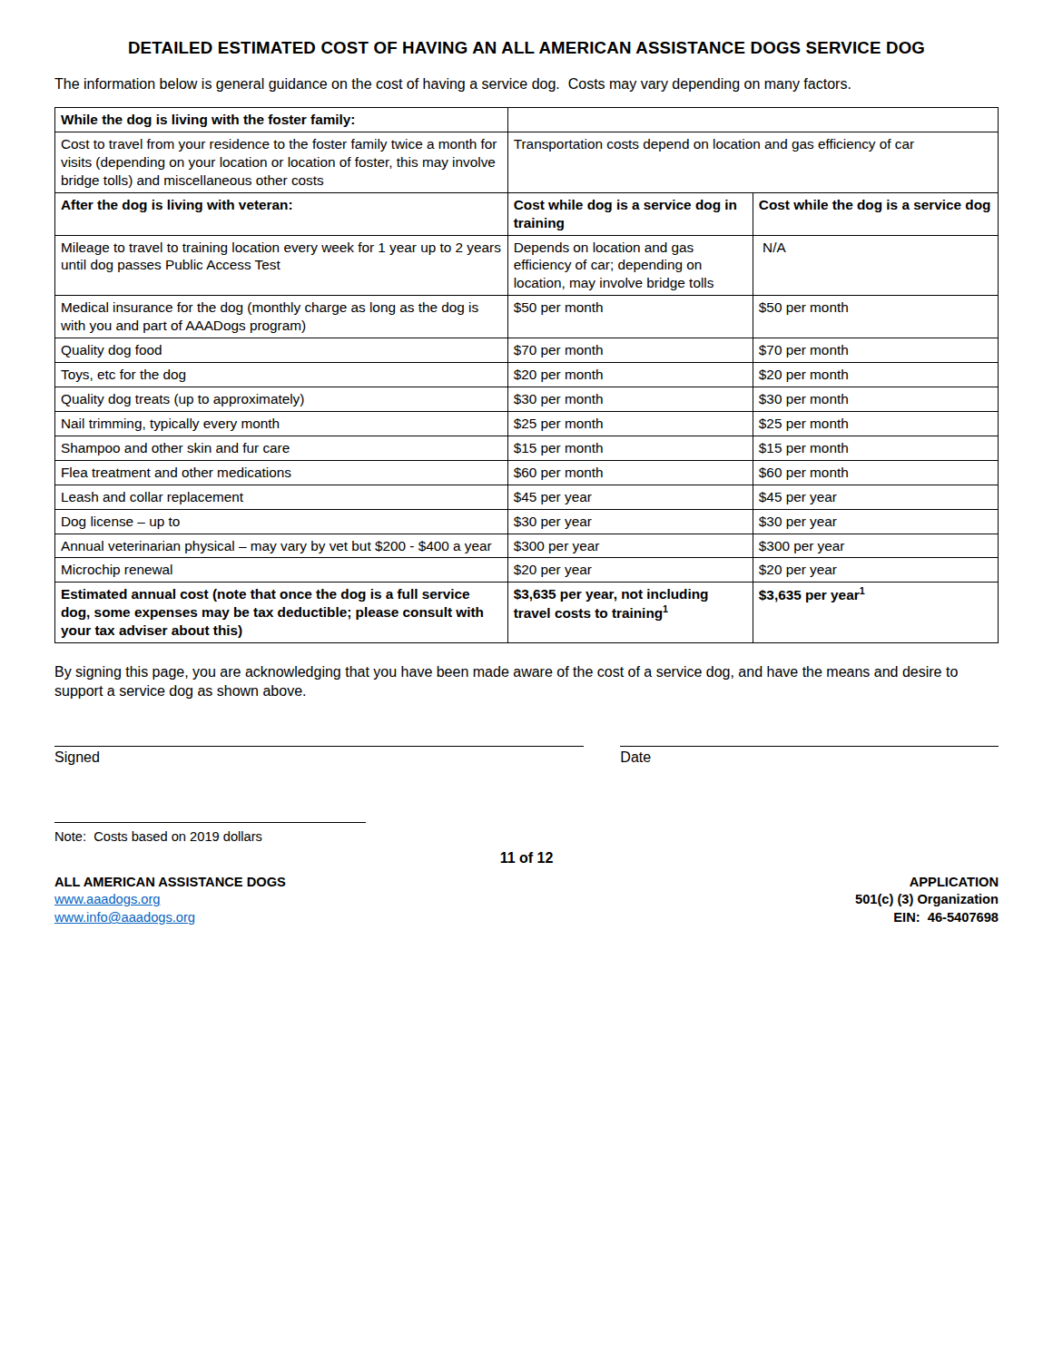DETAILED ESTIMATED COST OF HAVING AN ALL AMERICAN ASSISTANCE DOGS SERVICE DOG
The information below is general guidance on the cost of having a service dog. Costs may vary depending on many factors.
| While the dog is living with the foster family: | |
| Cost to travel from your residence to the foster family twice a month for visits (depending on your location or location of foster, this may involve bridge tolls) and miscellaneous other costs | Transportation costs depend on location and gas efficiency of car |
| After the dog is living with veteran: | Cost while dog is a service dog in training | Cost while the dog is a service dog |
| Mileage to travel to training location every week for 1 year up to 2 years until dog passes Public Access Test | Depends on location and gas efficiency of car; depending on location, may involve bridge tolls | N/A |
| Medical insurance for the dog (monthly charge as long as the dog is with you and part of AAADogs program) | $50 per month | $50 per month |
| Quality dog food | $70 per month | $70 per month |
| Toys, etc for the dog | $20 per month | $20 per month |
| Quality dog treats (up to approximately) | $30 per month | $30 per month |
| Nail trimming, typically every month | $25 per month | $25 per month |
| Shampoo and other skin and fur care | $15 per month | $15 per month |
| Flea treatment and other medications | $60 per month | $60 per month |
| Leash and collar replacement | $45 per year | $45 per year |
| Dog license – up to | $30 per year | $30 per year |
| Annual veterinarian physical – may vary by vet but $200 - $400 a year | $300 per year | $300 per year |
| Microchip renewal | $20 per year | $20 per year |
| Estimated annual cost (note that once the dog is a full service dog, some expenses may be tax deductible; please consult with your tax adviser about this) | $3,635 per year, not including travel costs to training 1 | $3,635 per year 1 |
By signing this page, you are acknowledging that you have been made aware of the cost of a service dog, and have the means and desire to support a service dog as shown above.
Signed
Date
Note: Costs based on 2019 dollars
11 of 12
ALL AMERICAN ASSISTANCE DOGS
www.aaadogs.org
www.info@aaadogs.org
APPLICATION
501(c) (3) Organization
EIN: 46-5407698